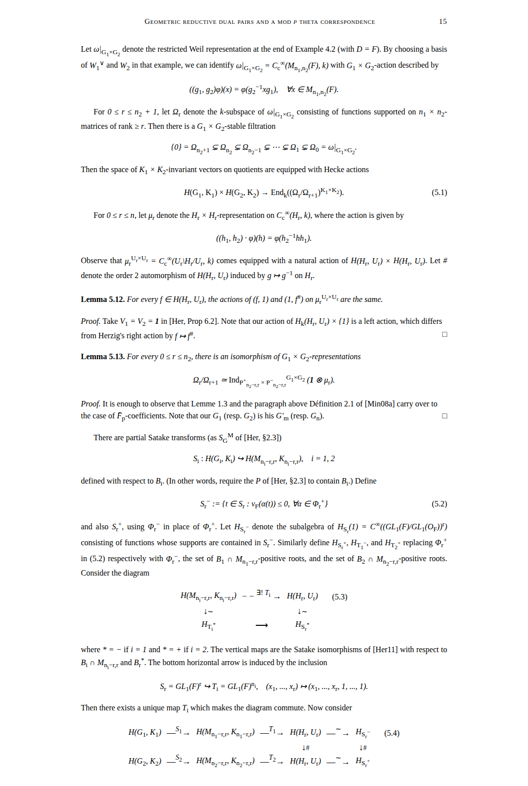Geometric reductive dual pairs and a mod p theta correspondence 15
Let ω|G1×G2 denote the restricted Weil representation at the end of Example 4.2 (with D = F). By choosing a basis of W1∨ and W2 in that example, we can identify ω|G1×G2 = Cc∞(Mn1,n2(F), k) with G1 × G2-action described by
((g1, g2)φ)(x) = φ(g2−1xg1), ∀x ∈ Mn1,n2(F).
For 0 ≤ r ≤ n2 + 1, let Ωr denote the k-subspace of ω|G1×G2 consisting of functions supported on n1 × n2-matrices of rank ≥ r. Then there is a G1 × G2-stable filtration
{0} = Ωn2+1 ⊊ Ωn2 ⊊ Ωn2−1 ⊊ ⋯ ⊊ Ω1 ⊊ Ω0 = ω|G1×G2.
Then the space of K1 × K2-invariant vectors on quotients are equipped with Hecke actions
H(G1, K1) × H(G2, K2) → Endk((Ωr/Ωr+1)K1×K2). (5.1)
For 0 ≤ r ≤ n, let μr denote the Hr × Hr-representation on Cc∞(Hr, k), where the action is given by
((h1, h2) · φ)(h) = φ(h2−1hh1).
Observe that μrUr×Ur = Cc∞(Ur\Hr/Ur, k) comes equipped with a natural action of H(Hr, Ur) × H(Hr, Ur). Let # denote the order 2 automorphism of H(Hr, Ur) induced by g ↦ g−1 on Hr.
Lemma 5.12. For every f ∈ H(Hr, Ur), the actions of (f, 1) and (1, f#) on μrUr×Ur are the same.
Proof. Take V1 = V2 = 1 in [Her, Prop 6.2]. Note that our action of Hk(Hr, Ur) × {1} is a left action, which differs from Herzig's right action by f ↦ f#. □
Lemma 5.13. For every 0 ≤ r ≤ n2, there is an isomorphism of G1 × G2-representations
Ωr/Ωr+1 ≃ IndP+n2−r,r × P−n2−r,rG1×G2 (1 ⊗ μr).
Proof. It is enough to observe that Lemme 1.3 and the paragraph above Définition 2.1 of [Min08a] carry over to the case of F̄p-coefficients. Note that our G1 (resp. G2) is his G′m (resp. Gn). □
There are partial Satake transforms (as SGM of [Her, §2.3])
Si : H(Gi, Ki) ↪ H(Mni−r,r, Kni−r,r), i = 1, 2
defined with respect to Bi. (In other words, require the P of [Her, §2.3] to contain Bi.) Define
Sr− := {t ∈ Sr : vF(α(t)) ≤ 0, ∀α ∈ Φr+} (5.2)
and also Sr+, using Φr− in place of Φr+. Let HSr− denote the subalgebra of HSr(1) = C∞((GL1(F)/GL1(OF))r) consisting of functions whose supports are contained in Sr−. Similarly define HSr+, HT1−, and HT2+ replacing Φr+ in (5.2) respectively with Φr−, the set of B1 ∩ Mn1−r,r-positive roots, and the set of B2 ∩ Mn2−r,r-positive roots. Consider the diagram
| H (M n i −r,r , K n i −r,r ) | − − ∃! T i → | H (H r , U r ) | (5.3) |
| ↓ ∼ | | ↓ ∼ | |
| H T i * | ⟶ | H S r * | |
where * = − if i = 1 and * = + if i = 2. The vertical maps are the Satake isomorphisms of [Her11] with respect to Bi ∩ Mni−r,r and Br*. The bottom horizontal arrow is induced by the inclusion
Sr = GL1(F)r ↪ Ti = GL1(F)ni, (x1, ..., xr) ↦ (x1, ..., xr, 1, ..., 1).
Then there exists a unique map Ti which makes the diagram commute. Now consider
| H (G 1 , K 1 ) | — S 1 → | H (M n 1 −r,r , K n 1 −r,r ) | — T 1 → | H (H r , U r ) | — ∼ → | H S r − | (5.4) |
| | | | | ↓ # | | ↓ # | |
| H (G 2 , K 2 ) | — S 2 → | H (M n 2 −r,r , K n 2 −r,r ) | — T 2 → | H (H r , U r ) | — ∼ → | H S r + | |